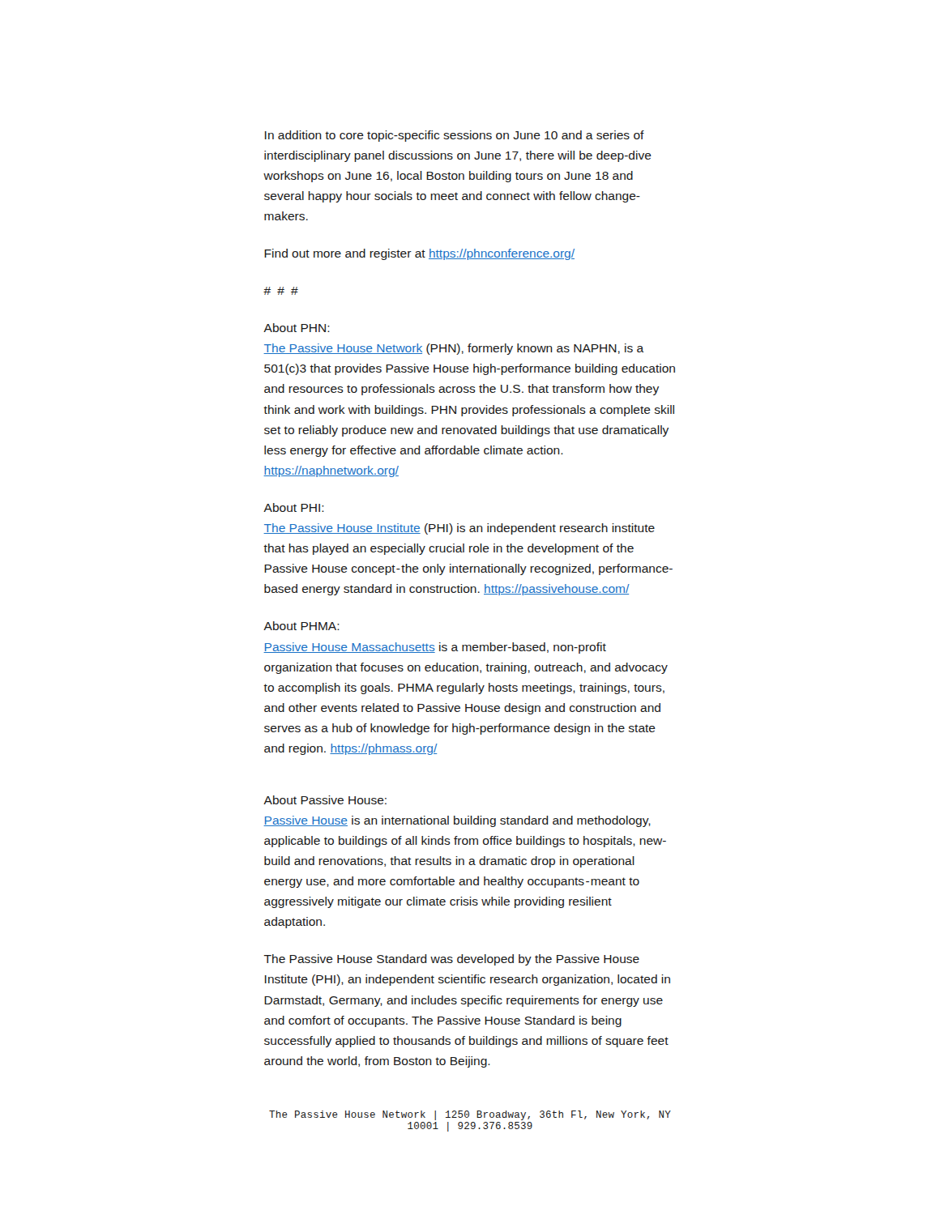In addition to core topic-specific sessions on June 10 and a series of interdisciplinary panel discussions on June 17, there will be deep-dive workshops on June 16, local Boston building tours on June 18 and several happy hour socials to meet and connect with fellow change-makers.
Find out more and register at https://phnconference.org/
# # #
About PHN:
The Passive House Network (PHN), formerly known as NAPHN, is a 501(c)3 that provides Passive House high-performance building education and resources to professionals across the U.S. that transform how they think and work with buildings. PHN provides professionals a complete skill set to reliably produce new and renovated buildings that use dramatically less energy for effective and affordable climate action. https://naphnetwork.org/
About PHI:
The Passive House Institute (PHI) is an independent research institute that has played an especially crucial role in the development of the Passive House concept - the only internationally recognized, performance-based energy standard in construction. https://passivehouse.com/
About PHMA:
Passive House Massachusetts is a member-based, non-profit organization that focuses on education, training, outreach, and advocacy to accomplish its goals. PHMA regularly hosts meetings, trainings, tours, and other events related to Passive House design and construction and serves as a hub of knowledge for high-performance design in the state and region. https://phmass.org/
About Passive House:
Passive House is an international building standard and methodology, applicable to buildings of all kinds from office buildings to hospitals, new-build and renovations, that results in a dramatic drop in operational energy use, and more comfortable and healthy occupants - meant to aggressively mitigate our climate crisis while providing resilient adaptation.
The Passive House Standard was developed by the Passive House Institute (PHI), an independent scientific research organization, located in Darmstadt, Germany, and includes specific requirements for energy use and comfort of occupants. The Passive House Standard is being successfully applied to thousands of buildings and millions of square feet around the world, from Boston to Beijing.
The Passive House Network | 1250 Broadway, 36th Fl, New York, NY 10001 | 929.376.8539